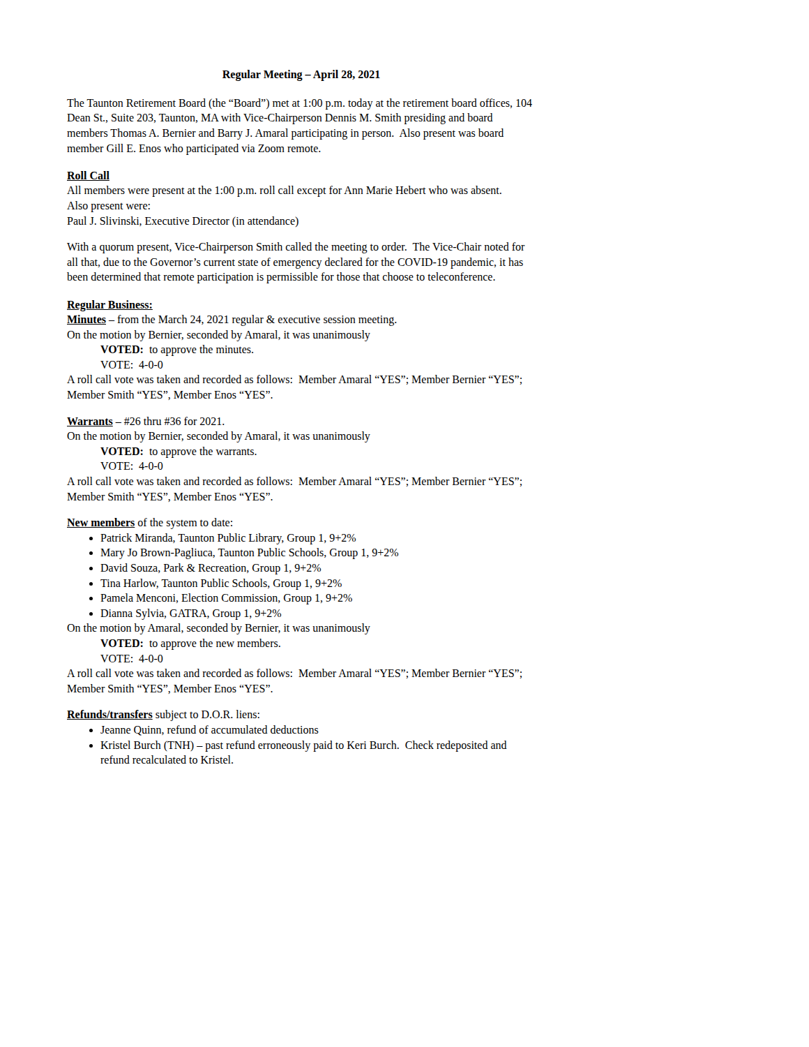Regular Meeting – April 28, 2021
The Taunton Retirement Board (the “Board”) met at 1:00 p.m. today at the retirement board offices, 104 Dean St., Suite 203, Taunton, MA with Vice-Chairperson Dennis M. Smith presiding and board members Thomas A. Bernier and Barry J. Amaral participating in person. Also present was board member Gill E. Enos who participated via Zoom remote.
Roll Call
All members were present at the 1:00 p.m. roll call except for Ann Marie Hebert who was absent.
Also present were:
Paul J. Slivinski, Executive Director (in attendance)
With a quorum present, Vice-Chairperson Smith called the meeting to order. The Vice-Chair noted for all that, due to the Governor’s current state of emergency declared for the COVID-19 pandemic, it has been determined that remote participation is permissible for those that choose to teleconference.
Regular Business:
Minutes – from the March 24, 2021 regular & executive session meeting.
On the motion by Bernier, seconded by Amaral, it was unanimously
VOTED: to approve the minutes.
VOTE: 4-0-0
A roll call vote was taken and recorded as follows: Member Amaral “YES”; Member Bernier “YES”; Member Smith “YES”, Member Enos “YES”.
Warrants – #26 thru #36 for 2021.
On the motion by Bernier, seconded by Amaral, it was unanimously
VOTED: to approve the warrants.
VOTE: 4-0-0
A roll call vote was taken and recorded as follows: Member Amaral “YES”; Member Bernier “YES”; Member Smith “YES”, Member Enos “YES”.
New members of the system to date:
Patrick Miranda, Taunton Public Library, Group 1, 9+2%
Mary Jo Brown-Pagliuca, Taunton Public Schools, Group 1, 9+2%
David Souza, Park & Recreation, Group 1, 9+2%
Tina Harlow, Taunton Public Schools, Group 1, 9+2%
Pamela Menconi, Election Commission, Group 1, 9+2%
Dianna Sylvia, GATRA, Group 1, 9+2%
On the motion by Amaral, seconded by Bernier, it was unanimously
VOTED: to approve the new members.
VOTE: 4-0-0
A roll call vote was taken and recorded as follows: Member Amaral “YES”; Member Bernier “YES”; Member Smith “YES”, Member Enos “YES”.
Refunds/transfers subject to D.O.R. liens:
Jeanne Quinn, refund of accumulated deductions
Kristel Burch (TNH) – past refund erroneously paid to Keri Burch. Check redeposited and refund recalculated to Kristel.